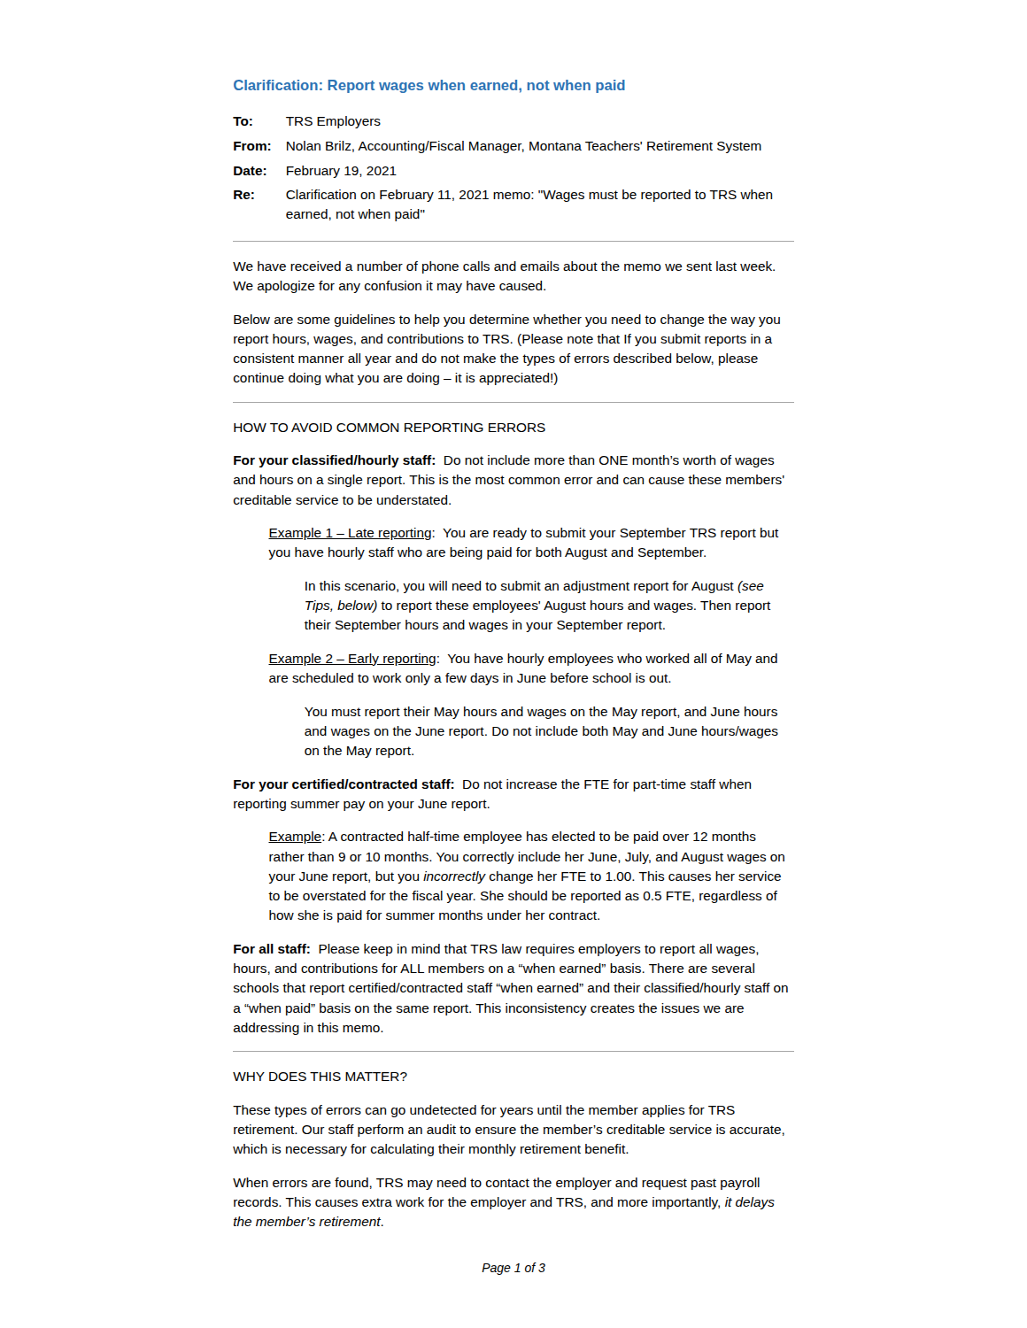Clarification: Report wages when earned, not when paid
| To: | TRS Employers |
| From: | Nolan Brilz, Accounting/Fiscal Manager, Montana Teachers' Retirement System |
| Date: | February 19, 2021 |
| Re: | Clarification on February 11, 2021 memo: "Wages must be reported to TRS when earned, not when paid" |
We have received a number of phone calls and emails about the memo we sent last week. We apologize for any confusion it may have caused.
Below are some guidelines to help you determine whether you need to change the way you report hours, wages, and contributions to TRS. (Please note that If you submit reports in a consistent manner all year and do not make the types of errors described below, please continue doing what you are doing – it is appreciated!)
HOW TO AVOID COMMON REPORTING ERRORS
For your classified/hourly staff: Do not include more than ONE month’s worth of wages and hours on a single report. This is the most common error and can cause these members' creditable service to be understated.
Example 1 – Late reporting: You are ready to submit your September TRS report but you have hourly staff who are being paid for both August and September.
In this scenario, you will need to submit an adjustment report for August (see Tips, below) to report these employees' August hours and wages. Then report their September hours and wages in your September report.
Example 2 – Early reporting: You have hourly employees who worked all of May and are scheduled to work only a few days in June before school is out.
You must report their May hours and wages on the May report, and June hours and wages on the June report. Do not include both May and June hours/wages on the May report.
For your certified/contracted staff: Do not increase the FTE for part-time staff when reporting summer pay on your June report.
Example: A contracted half-time employee has elected to be paid over 12 months rather than 9 or 10 months. You correctly include her June, July, and August wages on your June report, but you incorrectly change her FTE to 1.00. This causes her service to be overstated for the fiscal year. She should be reported as 0.5 FTE, regardless of how she is paid for summer months under her contract.
For all staff: Please keep in mind that TRS law requires employers to report all wages, hours, and contributions for ALL members on a “when earned” basis. There are several schools that report certified/contracted staff “when earned” and their classified/hourly staff on a “when paid” basis on the same report. This inconsistency creates the issues we are addressing in this memo.
WHY DOES THIS MATTER?
These types of errors can go undetected for years until the member applies for TRS retirement. Our staff perform an audit to ensure the member’s creditable service is accurate, which is necessary for calculating their monthly retirement benefit.
When errors are found, TRS may need to contact the employer and request past payroll records. This causes extra work for the employer and TRS, and more importantly, it delays the member’s retirement.
Page 1 of 3